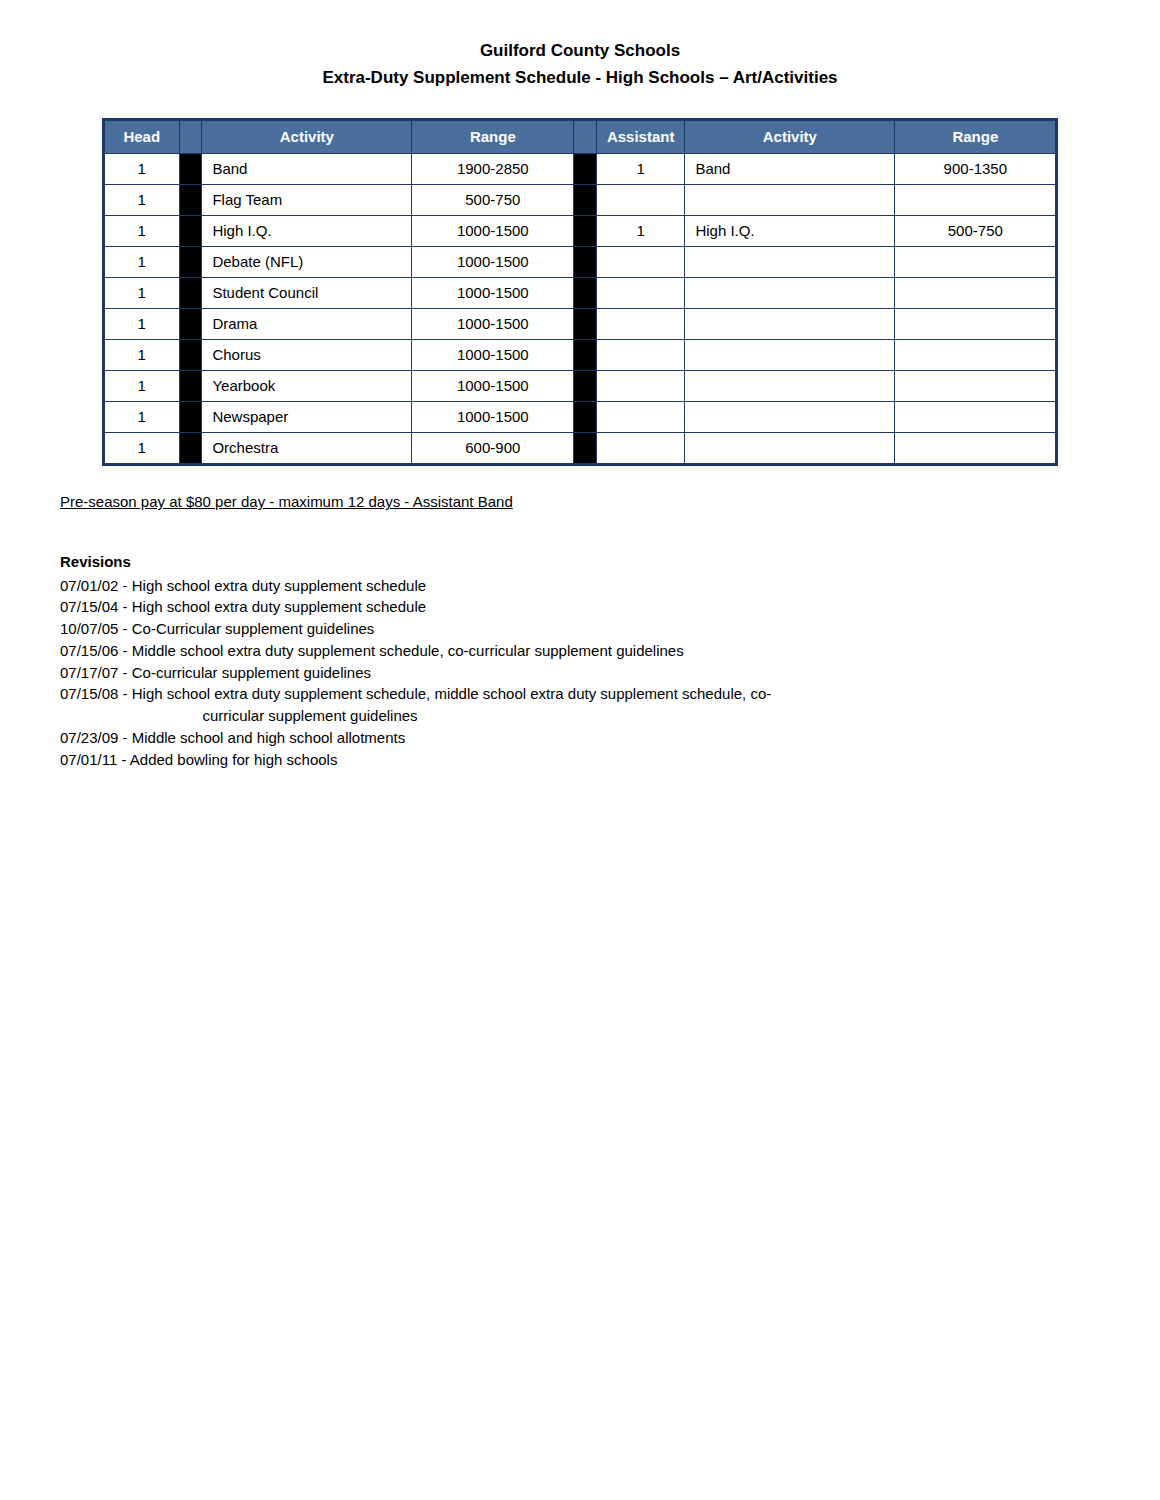Guilford County Schools
Extra-Duty Supplement Schedule - High Schools – Art/Activities
| Head | | Activity | Range | | Assistant | Activity | Range |
| --- | --- | --- | --- | --- | --- | --- | --- |
| 1 | | Band | 1900-2850 | | 1 | Band | 900-1350 |
| 1 | | Flag Team | 500-750 | | | | |
| 1 | | High I.Q. | 1000-1500 | | 1 | High I.Q. | 500-750 |
| 1 | | Debate (NFL) | 1000-1500 | | | | |
| 1 | | Student Council | 1000-1500 | | | | |
| 1 | | Drama | 1000-1500 | | | | |
| 1 | | Chorus | 1000-1500 | | | | |
| 1 | | Yearbook | 1000-1500 | | | | |
| 1 | | Newspaper | 1000-1500 | | | | |
| 1 | | Orchestra | 600-900 | | | | |
Pre-season pay at $80 per day - maximum 12 days - Assistant Band
Revisions
07/01/02 - High school extra duty supplement schedule
07/15/04 - High school extra duty supplement schedule
10/07/05 - Co-Curricular supplement guidelines
07/15/06 - Middle school extra duty supplement schedule, co-curricular supplement guidelines
07/17/07 - Co-curricular supplement guidelines
07/15/08 - High school extra duty supplement schedule, middle school extra duty supplement schedule, co-curricular supplement guidelines
07/23/09 - Middle school and high school allotments
07/01/11 - Added bowling for high schools